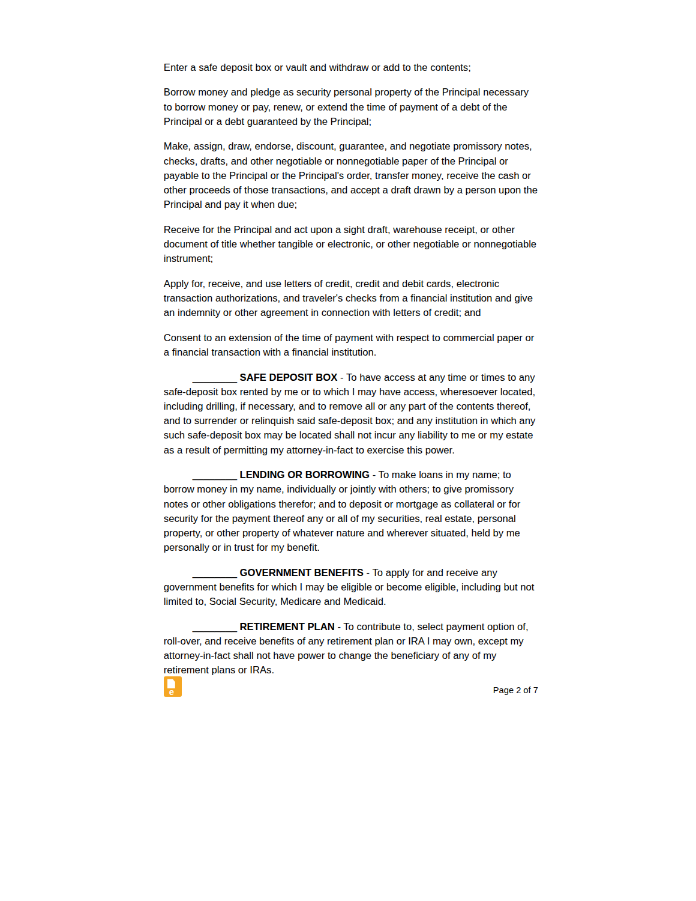Enter a safe deposit box or vault and withdraw or add to the contents;
Borrow money and pledge as security personal property of the Principal necessary to borrow money or pay, renew, or extend the time of payment of a debt of the Principal or a debt guaranteed by the Principal;
Make, assign, draw, endorse, discount, guarantee, and negotiate promissory notes, checks, drafts, and other negotiable or nonnegotiable paper of the Principal or payable to the Principal or the Principal's order, transfer money, receive the cash or other proceeds of those transactions, and accept a draft drawn by a person upon the Principal and pay it when due;
Receive for the Principal and act upon a sight draft, warehouse receipt, or other document of title whether tangible or electronic, or other negotiable or nonnegotiable instrument;
Apply for, receive, and use letters of credit, credit and debit cards, electronic transaction authorizations, and traveler's checks from a financial institution and give an indemnity or other agreement in connection with letters of credit; and
Consent to an extension of the time of payment with respect to commercial paper or a financial transaction with a financial institution.
________ SAFE DEPOSIT BOX - To have access at any time or times to any safe-deposit box rented by me or to which I may have access, wheresoever located, including drilling, if necessary, and to remove all or any part of the contents thereof, and to surrender or relinquish said safe-deposit box; and any institution in which any such safe-deposit box may be located shall not incur any liability to me or my estate as a result of permitting my attorney-in-fact to exercise this power.
________ LENDING OR BORROWING - To make loans in my name; to borrow money in my name, individually or jointly with others; to give promissory notes or other obligations therefor; and to deposit or mortgage as collateral or for security for the payment thereof any or all of my securities, real estate, personal property, or other property of whatever nature and wherever situated, held by me personally or in trust for my benefit.
________ GOVERNMENT BENEFITS - To apply for and receive any government benefits for which I may be eligible or become eligible, including but not limited to, Social Security, Medicare and Medicaid.
________ RETIREMENT PLAN - To contribute to, select payment option of, roll-over, and receive benefits of any retirement plan or IRA I may own, except my attorney-in-fact shall not have power to change the beneficiary of any of my retirement plans or IRAs.
Page 2 of 7